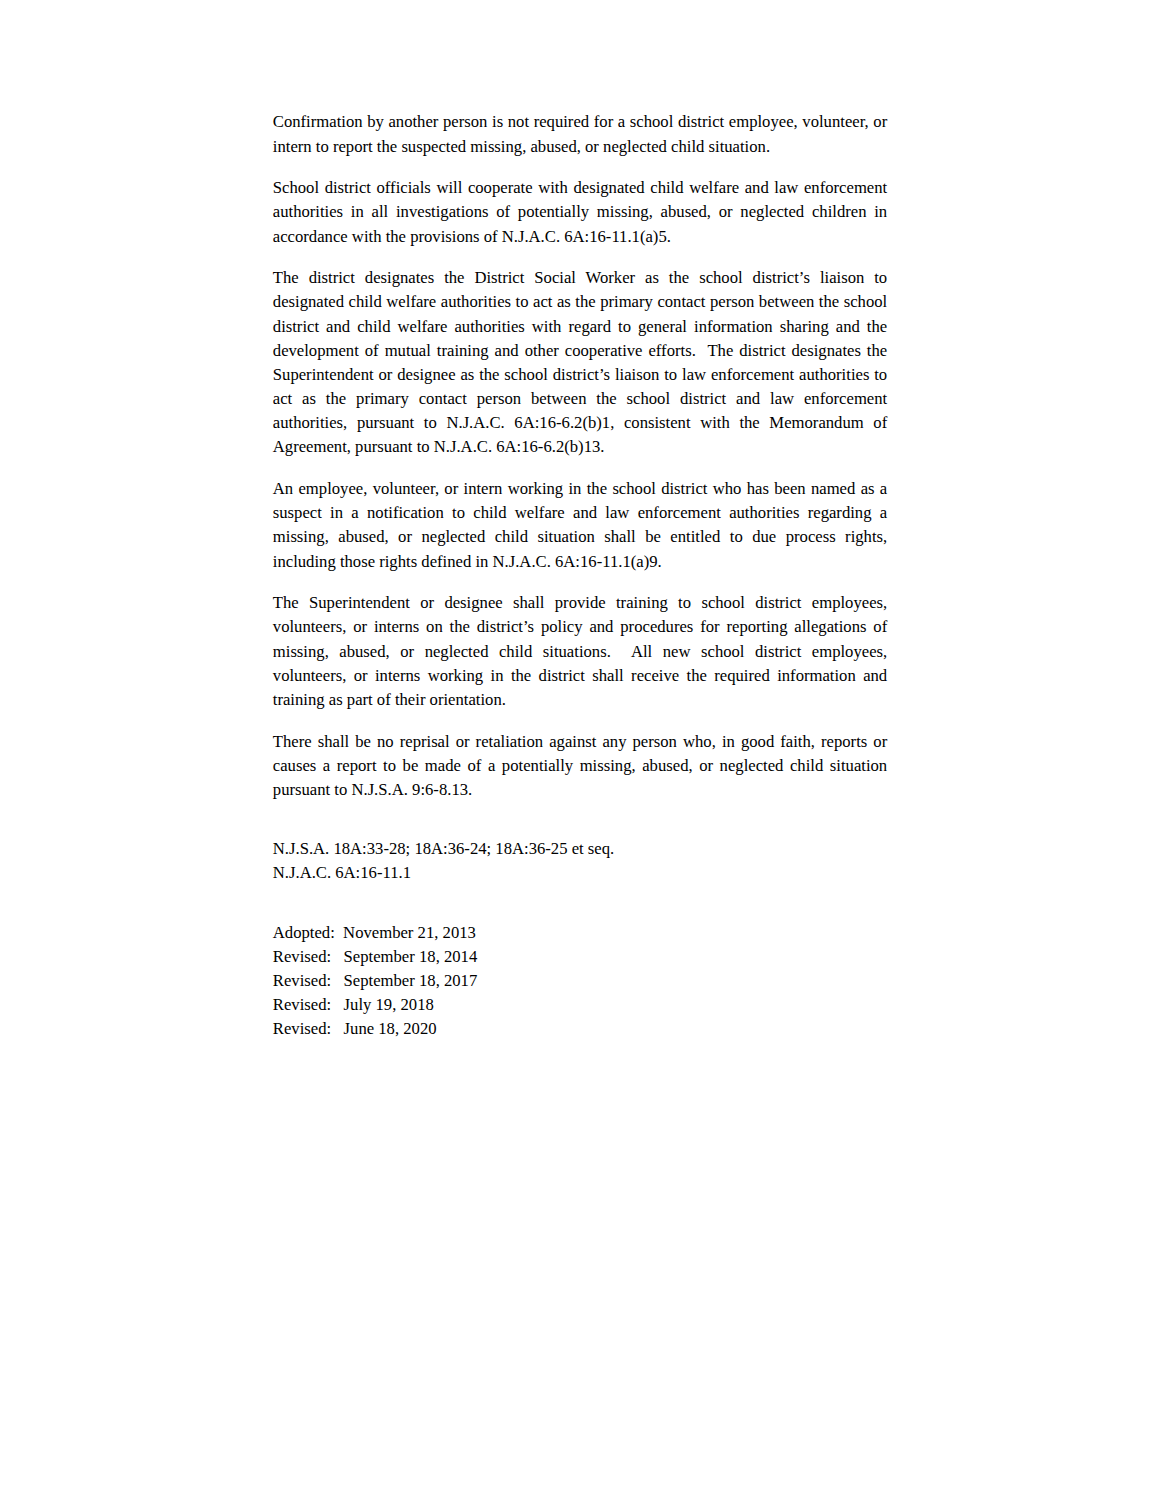Confirmation by another person is not required for a school district employee, volunteer, or intern to report the suspected missing, abused, or neglected child situation.
School district officials will cooperate with designated child welfare and law enforcement authorities in all investigations of potentially missing, abused, or neglected children in accordance with the provisions of N.J.A.C. 6A:16-11.1(a)5.
The district designates the District Social Worker as the school district’s liaison to designated child welfare authorities to act as the primary contact person between the school district and child welfare authorities with regard to general information sharing and the development of mutual training and other cooperative efforts. The district designates the Superintendent or designee as the school district’s liaison to law enforcement authorities to act as the primary contact person between the school district and law enforcement authorities, pursuant to N.J.A.C. 6A:16-6.2(b)1, consistent with the Memorandum of Agreement, pursuant to N.J.A.C. 6A:16-6.2(b)13.
An employee, volunteer, or intern working in the school district who has been named as a suspect in a notification to child welfare and law enforcement authorities regarding a missing, abused, or neglected child situation shall be entitled to due process rights, including those rights defined in N.J.A.C. 6A:16-11.1(a)9.
The Superintendent or designee shall provide training to school district employees, volunteers, or interns on the district’s policy and procedures for reporting allegations of missing, abused, or neglected child situations. All new school district employees, volunteers, or interns working in the district shall receive the required information and training as part of their orientation.
There shall be no reprisal or retaliation against any person who, in good faith, reports or causes a report to be made of a potentially missing, abused, or neglected child situation pursuant to N.J.S.A. 9:6-8.13.
N.J.S.A. 18A:33-28; 18A:36-24; 18A:36-25 et seq.
N.J.A.C. 6A:16-11.1
Adopted: November 21, 2013
Revised: September 18, 2014
Revised: September 18, 2017
Revised: July 19, 2018
Revised: June 18, 2020